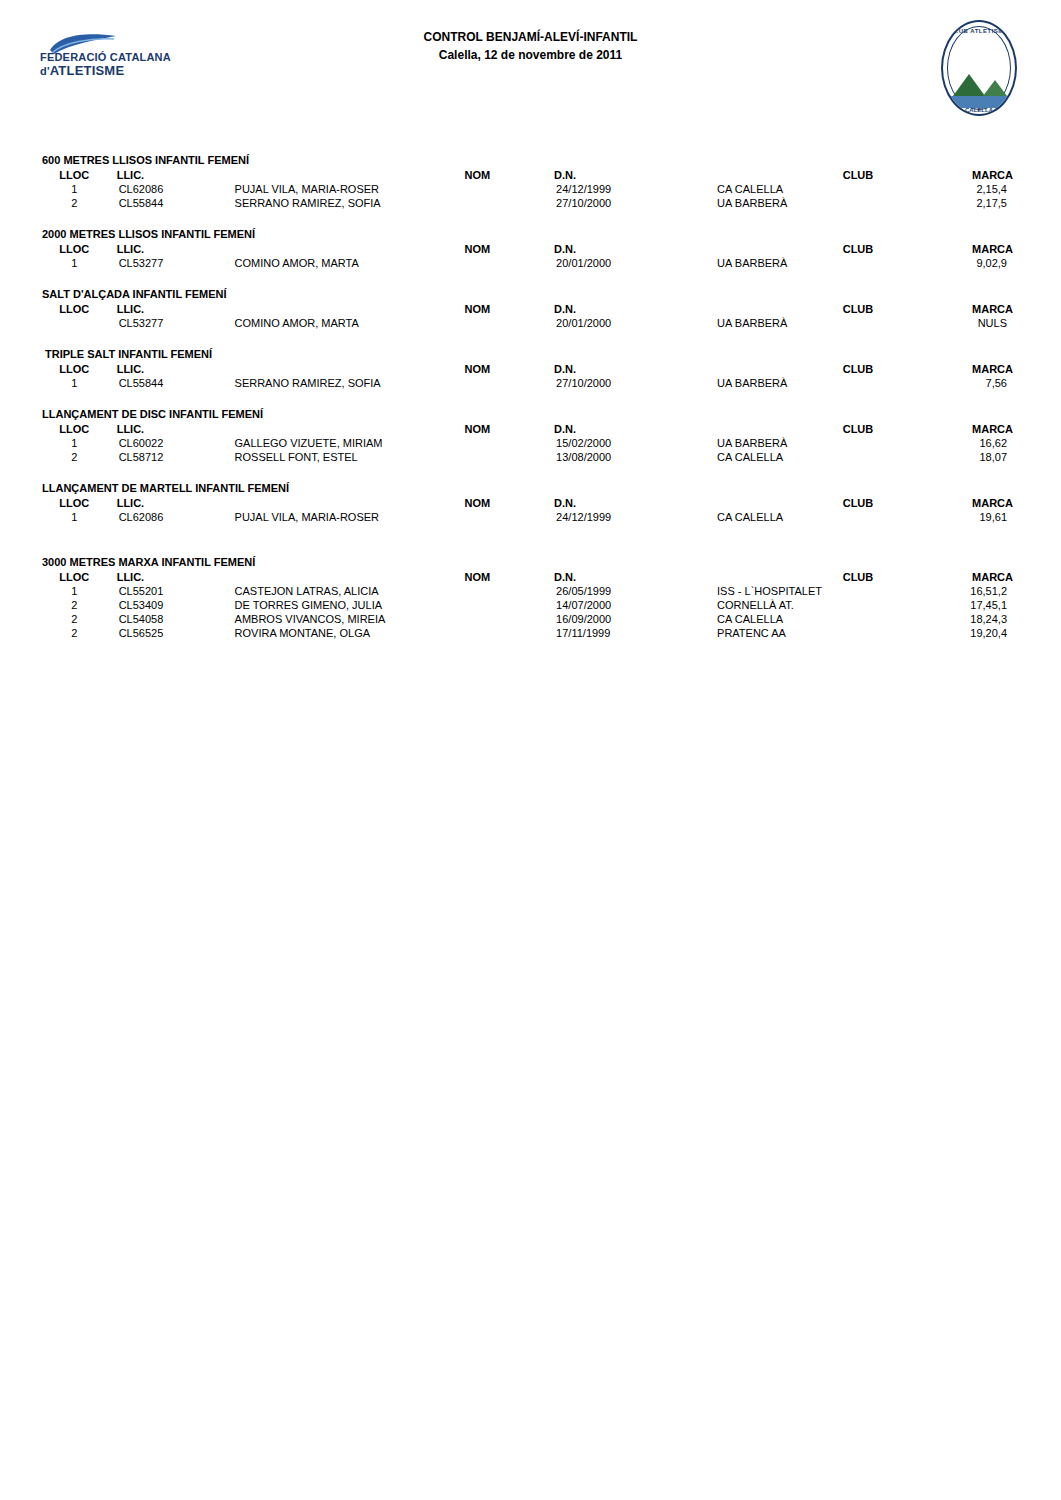FEDERACIÓ CATALANA d'ATLETISME
CONTROL BENJAMÍ-ALEVÍ-INFANTIL
Calella, 12 de novembre de 2011
CLUB ATLETISME
CALELLA
600 METRES LLISOS INFANTIL FEMENÍ
| LLOC | LLIC. | NOM | D.N. | CLUB | MARCA |
| --- | --- | --- | --- | --- | --- |
| 1 | CL62086 | PUJAL VILA, MARIA-ROSER | 24/12/1999 | CA CALELLA | 2,15,4 |
| 2 | CL55844 | SERRANO RAMIREZ, SOFIA | 27/10/2000 | UA BARBERÀ | 2,17,5 |
2000 METRES LLISOS INFANTIL FEMENÍ
| LLOC | LLIC. | NOM | D.N. | CLUB | MARCA |
| --- | --- | --- | --- | --- | --- |
| 1 | CL53277 | COMINO AMOR, MARTA | 20/01/2000 | UA BARBERÀ | 9,02,9 |
SALT D'ALÇADA INFANTIL FEMENÍ
| LLOC | LLIC. | NOM | D.N. | CLUB | MARCA |
| --- | --- | --- | --- | --- | --- |
| | CL53277 | COMINO AMOR, MARTA | 20/01/2000 | UA BARBERÀ | NULS |
TRIPLE SALT INFANTIL FEMENÍ
| LLOC | LLIC. | NOM | D.N. | CLUB | MARCA |
| --- | --- | --- | --- | --- | --- |
| 1 | CL55844 | SERRANO RAMIREZ, SOFIA | 27/10/2000 | UA BARBERÀ | 7,56 |
LLANÇAMENT DE DISC INFANTIL FEMENÍ
| LLOC | LLIC. | NOM | D.N. | CLUB | MARCA |
| --- | --- | --- | --- | --- | --- |
| 1 | CL60022 | GALLEGO VIZUETE, MIRIAM | 15/02/2000 | UA BARBERÀ | 16,62 |
| 2 | CL58712 | ROSSELL FONT, ESTEL | 13/08/2000 | CA CALELLA | 18,07 |
LLANÇAMENT DE MARTELL INFANTIL FEMENÍ
| LLOC | LLIC. | NOM | D.N. | CLUB | MARCA |
| --- | --- | --- | --- | --- | --- |
| 1 | CL62086 | PUJAL VILA, MARIA-ROSER | 24/12/1999 | CA CALELLA | 19,61 |
3000 METRES MARXA INFANTIL FEMENÍ
| LLOC | LLIC. | NOM | D.N. | CLUB | MARCA |
| --- | --- | --- | --- | --- | --- |
| 1 | CL55201 | CASTEJON LATRAS, ALICIA | 26/05/1999 | ISS - L`HOSPITALET | 16,51,2 |
| 2 | CL53409 | DE TORRES GIMENO, JULIA | 14/07/2000 | CORNELLÀ AT. | 17,45,1 |
| 2 | CL54058 | AMBROS VIVANCOS, MIREIA | 16/09/2000 | CA CALELLA | 18,24,3 |
| 2 | CL56525 | ROVIRA MONTANE, OLGA | 17/11/1999 | PRATENC AA | 19,20,4 |